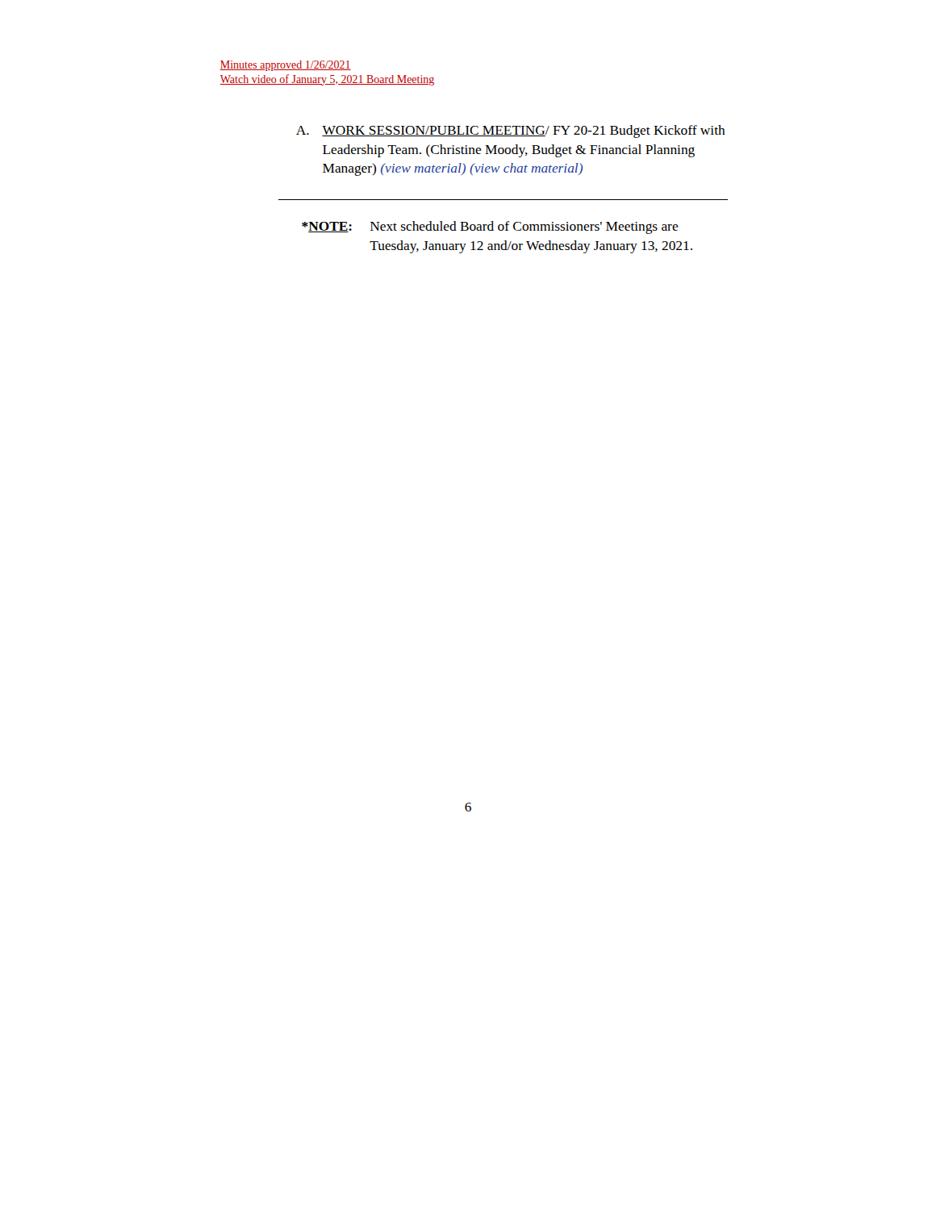Minutes approved 1/26/2021
Watch video of January 5, 2021 Board Meeting
WORK SESSION/PUBLIC MEETING/ FY 20-21 Budget Kickoff with Leadership Team. (Christine Moody, Budget & Financial Planning Manager) (view material) (view chat material)
*NOTE:
Next scheduled Board of Commissioners' Meetings are Tuesday, January 12 and/or Wednesday January 13, 2021.
6